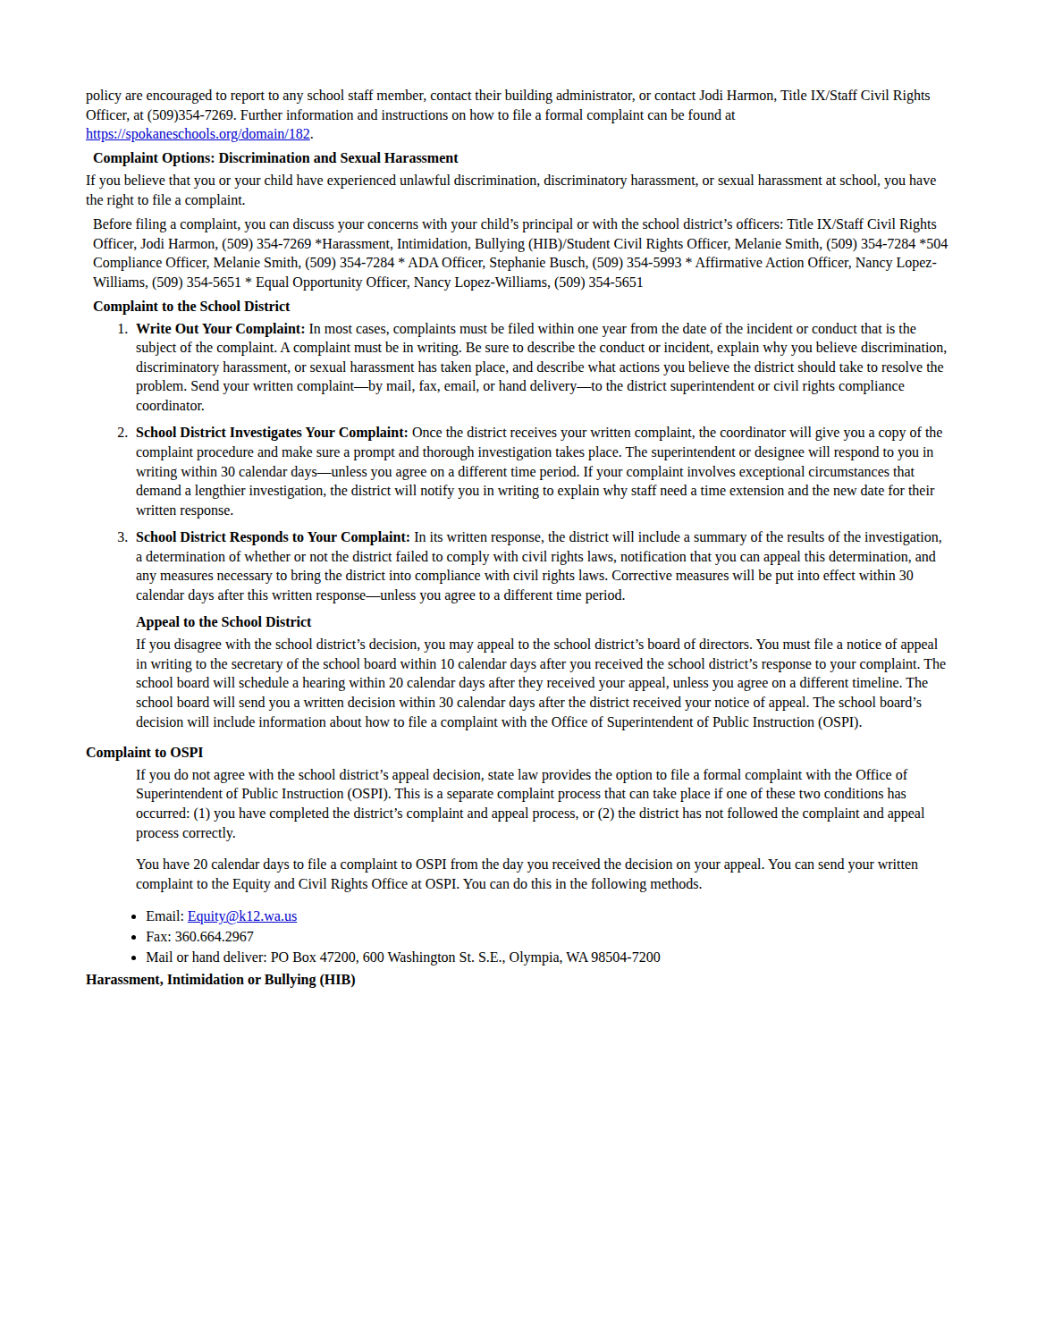policy are encouraged to report to any school staff member, contact their building administrator, or contact Jodi Harmon, Title IX/Staff Civil Rights Officer, at (509)354-7269. Further information and instructions on how to file a formal complaint can be found at https://spokaneschools.org/domain/182.
Complaint Options: Discrimination and Sexual Harassment
If you believe that you or your child have experienced unlawful discrimination, discriminatory harassment, or sexual harassment at school, you have the right to file a complaint.
Before filing a complaint, you can discuss your concerns with your child’s principal or with the school district’s officers: Title IX/Staff Civil Rights Officer, Jodi Harmon, (509) 354-7269 *Harassment, Intimidation, Bullying (HIB)/Student Civil Rights Officer, Melanie Smith, (509) 354-7284 *504 Compliance Officer, Melanie Smith, (509) 354-7284 * ADA Officer, Stephanie Busch, (509) 354-5993 * Affirmative Action Officer, Nancy Lopez-Williams, (509) 354-5651 * Equal Opportunity Officer, Nancy Lopez-Williams, (509) 354-5651
Complaint to the School District
Write Out Your Complaint: In most cases, complaints must be filed within one year from the date of the incident or conduct that is the subject of the complaint. A complaint must be in writing. Be sure to describe the conduct or incident, explain why you believe discrimination, discriminatory harassment, or sexual harassment has taken place, and describe what actions you believe the district should take to resolve the problem. Send your written complaint—by mail, fax, email, or hand delivery—to the district superintendent or civil rights compliance coordinator.
School District Investigates Your Complaint: Once the district receives your written complaint, the coordinator will give you a copy of the complaint procedure and make sure a prompt and thorough investigation takes place. The superintendent or designee will respond to you in writing within 30 calendar days—unless you agree on a different time period. If your complaint involves exceptional circumstances that demand a lengthier investigation, the district will notify you in writing to explain why staff need a time extension and the new date for their written response.
School District Responds to Your Complaint: In its written response, the district will include a summary of the results of the investigation, a determination of whether or not the district failed to comply with civil rights laws, notification that you can appeal this determination, and any measures necessary to bring the district into compliance with civil rights laws. Corrective measures will be put into effect within 30 calendar days after this written response—unless you agree to a different time period.
Appeal to the School District
If you disagree with the school district’s decision, you may appeal to the school district’s board of directors. You must file a notice of appeal in writing to the secretary of the school board within 10 calendar days after you received the school district’s response to your complaint. The school board will schedule a hearing within 20 calendar days after they received your appeal, unless you agree on a different timeline. The school board will send you a written decision within 30 calendar days after the district received your notice of appeal. The school board’s decision will include information about how to file a complaint with the Office of Superintendent of Public Instruction (OSPI).
Complaint to OSPI
If you do not agree with the school district’s appeal decision, state law provides the option to file a formal complaint with the Office of Superintendent of Public Instruction (OSPI). This is a separate complaint process that can take place if one of these two conditions has occurred: (1) you have completed the district’s complaint and appeal process, or (2) the district has not followed the complaint and appeal process correctly.
You have 20 calendar days to file a complaint to OSPI from the day you received the decision on your appeal. You can send your written complaint to the Equity and Civil Rights Office at OSPI. You can do this in the following methods.
Email: Equity@k12.wa.us
Fax: 360.664.2967
Mail or hand deliver: PO Box 47200, 600 Washington St. S.E., Olympia, WA 98504-7200
Harassment, Intimidation or Bullying (HIB)